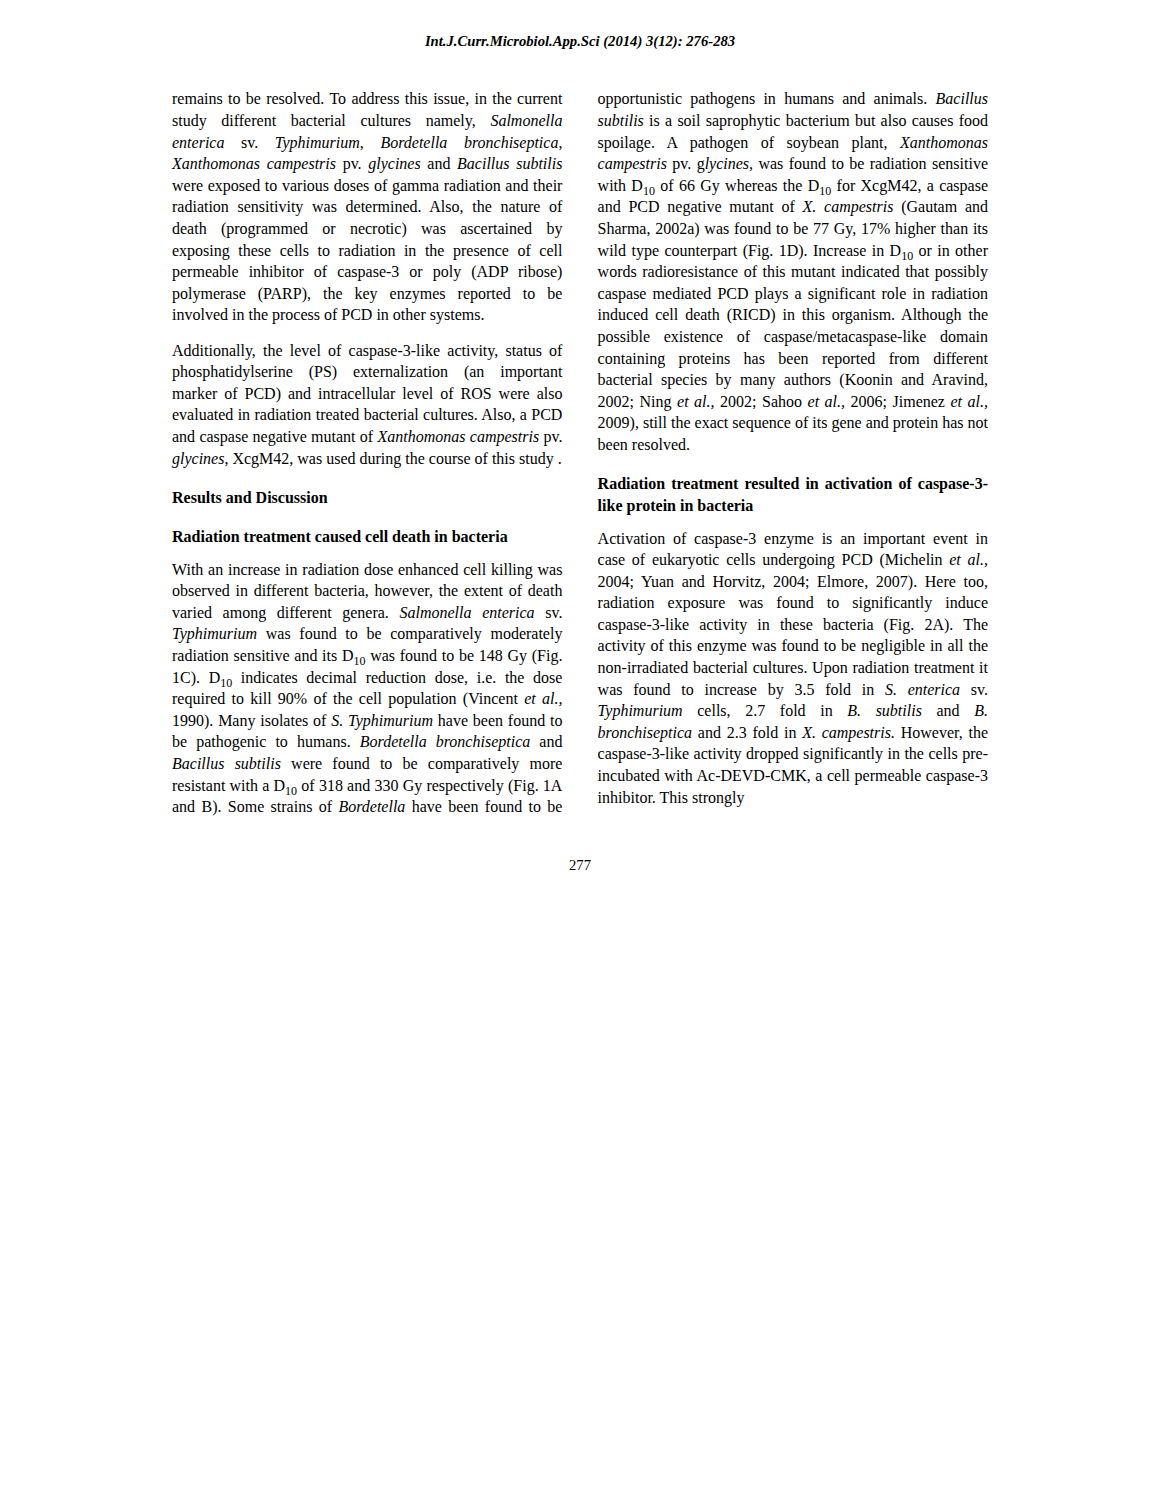Int.J.Curr.Microbiol.App.Sci (2014) 3(12): 276-283
remains to be resolved. To address this issue, in the current study different bacterial cultures namely, Salmonella enterica sv. Typhimurium, Bordetella bronchiseptica, Xanthomonas campestris pv. glycines and Bacillus subtilis were exposed to various doses of gamma radiation and their radiation sensitivity was determined. Also, the nature of death (programmed or necrotic) was ascertained by exposing these cells to radiation in the presence of cell permeable inhibitor of caspase-3 or poly (ADP ribose) polymerase (PARP), the key enzymes reported to be involved in the process of PCD in other systems.
Additionally, the level of caspase-3-like activity, status of phosphatidylserine (PS) externalization (an important marker of PCD) and intracellular level of ROS were also evaluated in radiation treated bacterial cultures. Also, a PCD and caspase negative mutant of Xanthomonas campestris pv. glycines, XcgM42, was used during the course of this study .
Results and Discussion
Radiation treatment caused cell death in bacteria
With an increase in radiation dose enhanced cell killing was observed in different bacteria, however, the extent of death varied among different genera. Salmonella enterica sv. Typhimurium was found to be comparatively moderately radiation sensitive and its D10 was found to be 148 Gy (Fig. 1C). D10 indicates decimal reduction dose, i.e. the dose required to kill 90% of the cell population (Vincent et al., 1990). Many isolates of S. Typhimurium have been found to be pathogenic to humans. Bordetella bronchiseptica and Bacillus subtilis were found to be comparatively more resistant with a D10 of 318 and 330 Gy respectively (Fig. 1A and B). Some strains of Bordetella have been found to be opportunistic pathogens in humans and animals. Bacillus subtilis is a soil saprophytic bacterium but also causes food spoilage. A pathogen of soybean plant, Xanthomonas campestris pv. glycines, was found to be radiation sensitive with D10 of 66 Gy whereas the D10 for XcgM42, a caspase and PCD negative mutant of X. campestris (Gautam and Sharma, 2002a) was found to be 77 Gy, 17% higher than its wild type counterpart (Fig. 1D). Increase in D10 or in other words radioresistance of this mutant indicated that possibly caspase mediated PCD plays a significant role in radiation induced cell death (RICD) in this organism. Although the possible existence of caspase/metacaspase-like domain containing proteins has been reported from different bacterial species by many authors (Koonin and Aravind, 2002; Ning et al., 2002; Sahoo et al., 2006; Jimenez et al., 2009), still the exact sequence of its gene and protein has not been resolved.
Radiation treatment resulted in activation of caspase-3-like protein in bacteria
Activation of caspase-3 enzyme is an important event in case of eukaryotic cells undergoing PCD (Michelin et al., 2004; Yuan and Horvitz, 2004; Elmore, 2007). Here too, radiation exposure was found to significantly induce caspase-3-like activity in these bacteria (Fig. 2A). The activity of this enzyme was found to be negligible in all the non-irradiated bacterial cultures. Upon radiation treatment it was found to increase by 3.5 fold in S. enterica sv. Typhimurium cells, 2.7 fold in B. subtilis and B. bronchiseptica and 2.3 fold in X. campestris. However, the caspase-3-like activity dropped significantly in the cells pre-incubated with Ac-DEVD-CMK, a cell permeable caspase-3 inhibitor. This strongly
277